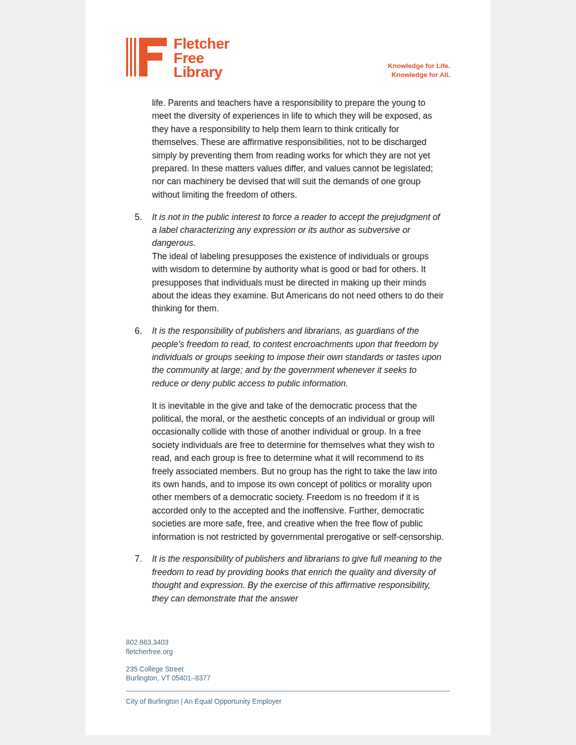Fletcher Free Library
Knowledge for Life.
Knowledge for All.
life. Parents and teachers have a responsibility to prepare the young to meet the diversity of experiences in life to which they will be exposed, as they have a responsibility to help them learn to think critically for themselves. These are affirmative responsibilities, not to be discharged simply by preventing them from reading works for which they are not yet prepared. In these matters values differ, and values cannot be legislated; nor can machinery be devised that will suit the demands of one group without limiting the freedom of others.
5.
It is not in the public interest to force a reader to accept the prejudgment of a label characterizing any expression or its author as subversive or dangerous.
The ideal of labeling presupposes the existence of individuals or groups with wisdom to determine by authority what is good or bad for others. It presupposes that individuals must be directed in making up their minds about the ideas they examine. But Americans do not need others to do their thinking for them.
6.
It is the responsibility of publishers and librarians, as guardians of the people's freedom to read, to contest encroachments upon that freedom by individuals or groups seeking to impose their own standards or tastes upon the community at large; and by the government whenever it seeks to reduce or deny public access to public information.
It is inevitable in the give and take of the democratic process that the political, the moral, or the aesthetic concepts of an individual or group will occasionally collide with those of another individual or group. In a free society individuals are free to determine for themselves what they wish to read, and each group is free to determine what it will recommend to its freely associated members. But no group has the right to take the law into its own hands, and to impose its own concept of politics or morality upon other members of a democratic society. Freedom is no freedom if it is accorded only to the accepted and the inoffensive. Further, democratic societies are more safe, free, and creative when the free flow of public information is not restricted by governmental prerogative or self-censorship.
7.
It is the responsibility of publishers and librarians to give full meaning to the freedom to read by providing books that enrich the quality and diversity of thought and expression. By the exercise of this affirmative responsibility, they can demonstrate that the answer
802.863.3403
fletcherfree.org
235 College Street
Burlington, VT 05401–8377
City of Burlington | An Equal Opportunity Employer